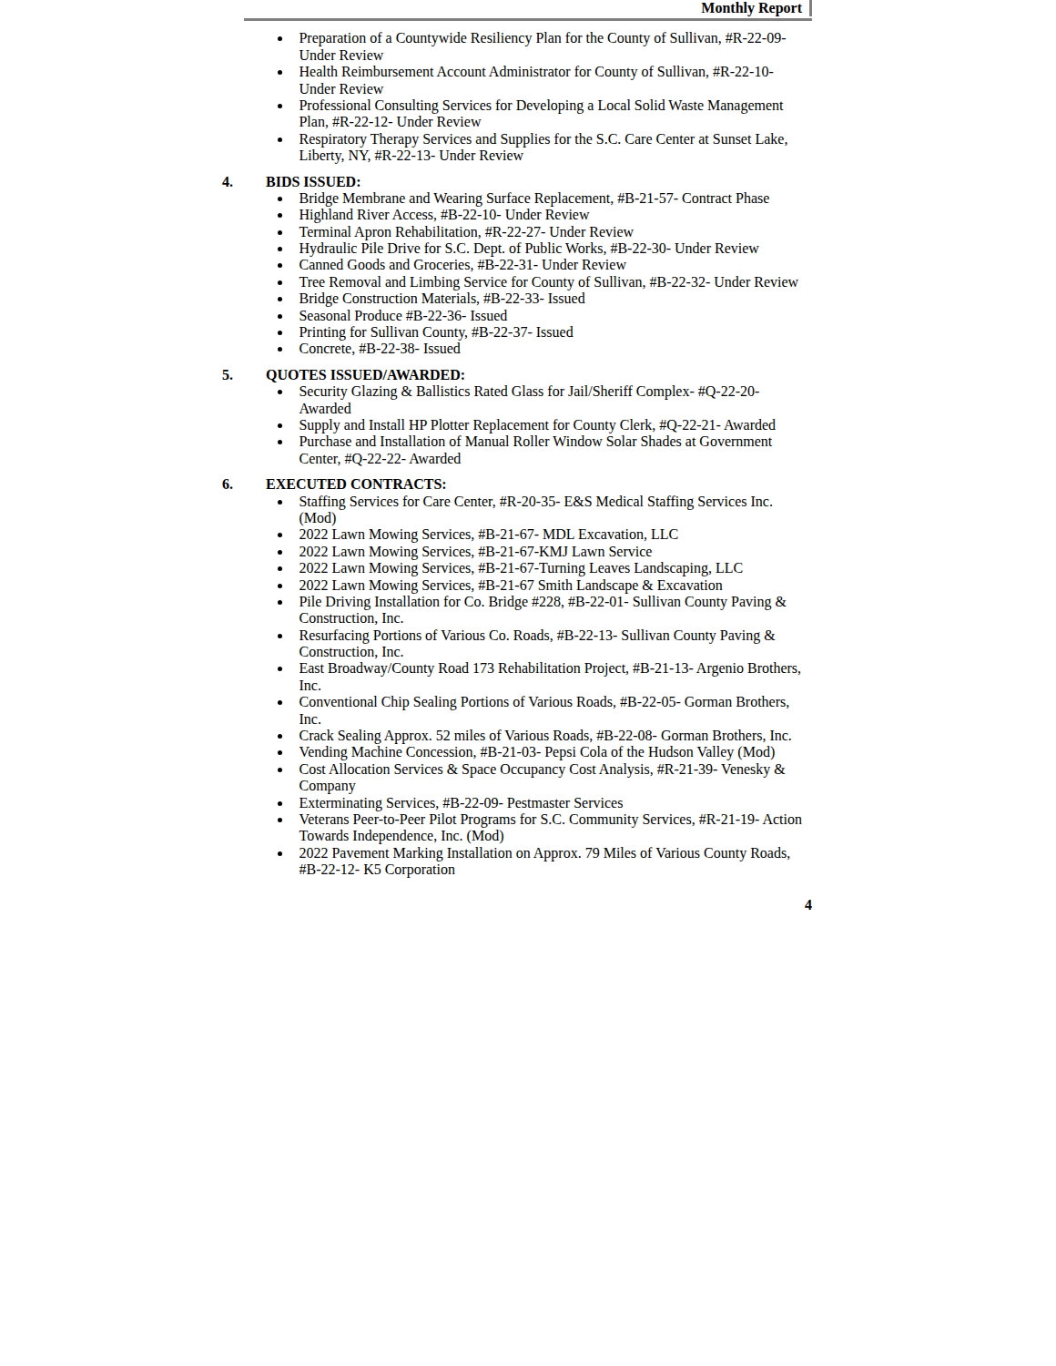Monthly Report
Preparation of a Countywide Resiliency Plan for the County of Sullivan, #R-22-09- Under Review
Health Reimbursement Account Administrator for County of Sullivan, #R-22-10- Under Review
Professional Consulting Services for Developing a Local Solid Waste Management Plan, #R-22-12- Under Review
Respiratory Therapy Services and Supplies for the S.C. Care Center at Sunset Lake, Liberty, NY, #R-22-13- Under Review
Bids Issued:
Bridge Membrane and Wearing Surface Replacement, #B-21-57- Contract Phase
Highland River Access, #B-22-10- Under Review
Terminal Apron Rehabilitation, #R-22-27- Under Review
Hydraulic Pile Drive for S.C. Dept. of Public Works, #B-22-30- Under Review
Canned Goods and Groceries, #B-22-31- Under Review
Tree Removal and Limbing Service for County of Sullivan, #B-22-32- Under Review
Bridge Construction Materials, #B-22-33- Issued
Seasonal Produce #B-22-36- Issued
Printing for Sullivan County, #B-22-37- Issued
Concrete, #B-22-38- Issued
Quotes Issued/Awarded:
Security Glazing & Ballistics Rated Glass for Jail/Sheriff Complex- #Q-22-20- Awarded
Supply and Install HP Plotter Replacement for County Clerk, #Q-22-21- Awarded
Purchase and Installation of Manual Roller Window Solar Shades at Government Center, #Q-22-22- Awarded
Executed Contracts:
Staffing Services for Care Center, #R-20-35- E&S Medical Staffing Services Inc. (Mod)
2022 Lawn Mowing Services, #B-21-67- MDL Excavation, LLC
2022 Lawn Mowing Services, #B-21-67-KMJ Lawn Service
2022 Lawn Mowing Services, #B-21-67-Turning Leaves Landscaping, LLC
2022 Lawn Mowing Services, #B-21-67 Smith Landscape & Excavation
Pile Driving Installation for Co. Bridge #228, #B-22-01- Sullivan County Paving & Construction, Inc.
Resurfacing Portions of Various Co. Roads, #B-22-13- Sullivan County Paving & Construction, Inc.
East Broadway/County Road 173 Rehabilitation Project, #B-21-13- Argenio Brothers, Inc.
Conventional Chip Sealing Portions of Various Roads, #B-22-05- Gorman Brothers, Inc.
Crack Sealing Approx. 52 miles of Various Roads, #B-22-08- Gorman Brothers, Inc.
Vending Machine Concession, #B-21-03- Pepsi Cola of the Hudson Valley (Mod)
Cost Allocation Services & Space Occupancy Cost Analysis, #R-21-39- Venesky & Company
Exterminating Services, #B-22-09- Pestmaster Services
Veterans Peer-to-Peer Pilot Programs for S.C. Community Services, #R-21-19- Action Towards Independence, Inc. (Mod)
2022 Pavement Marking Installation on Approx. 79 Miles of Various County Roads, #B-22-12- K5 Corporation
4